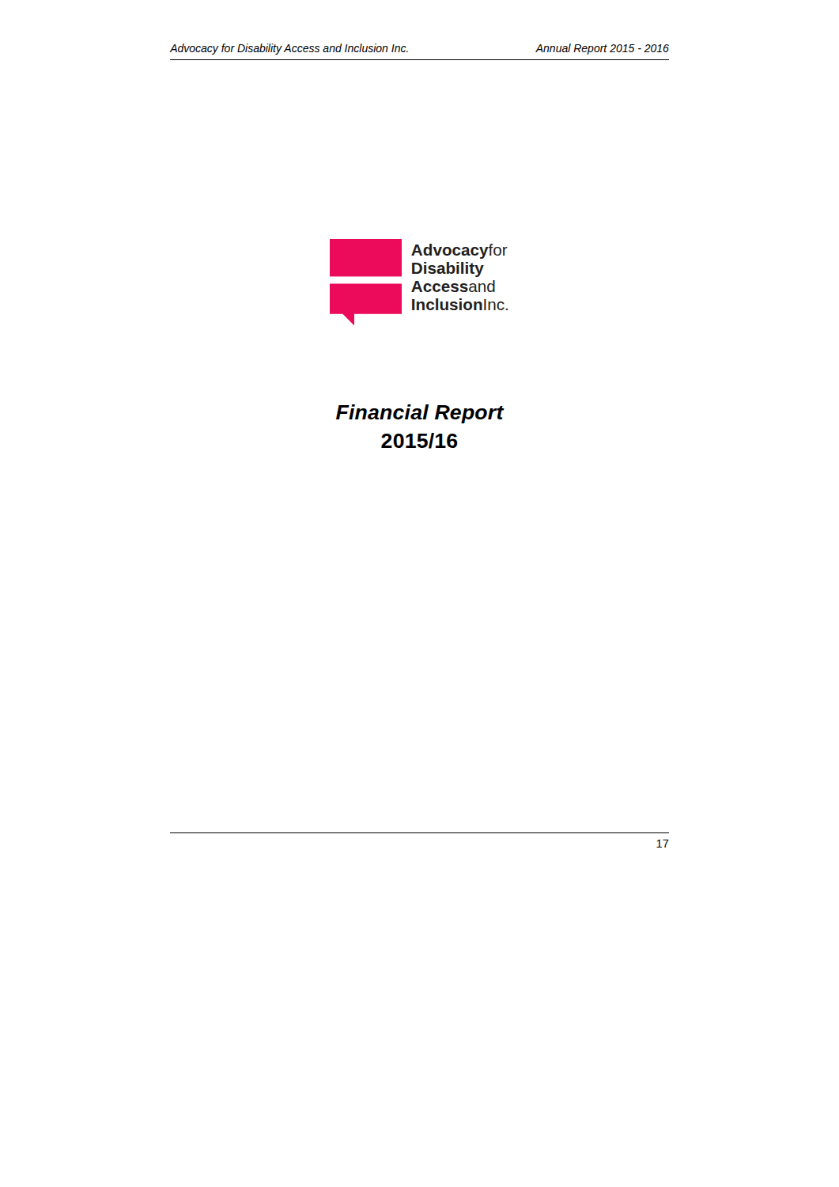Advocacy for Disability Access and Inclusion Inc.
Annual Report 2015 - 2016
Advocacy for Disability Access and Inclusion Inc.
Financial Report
2015/16
17